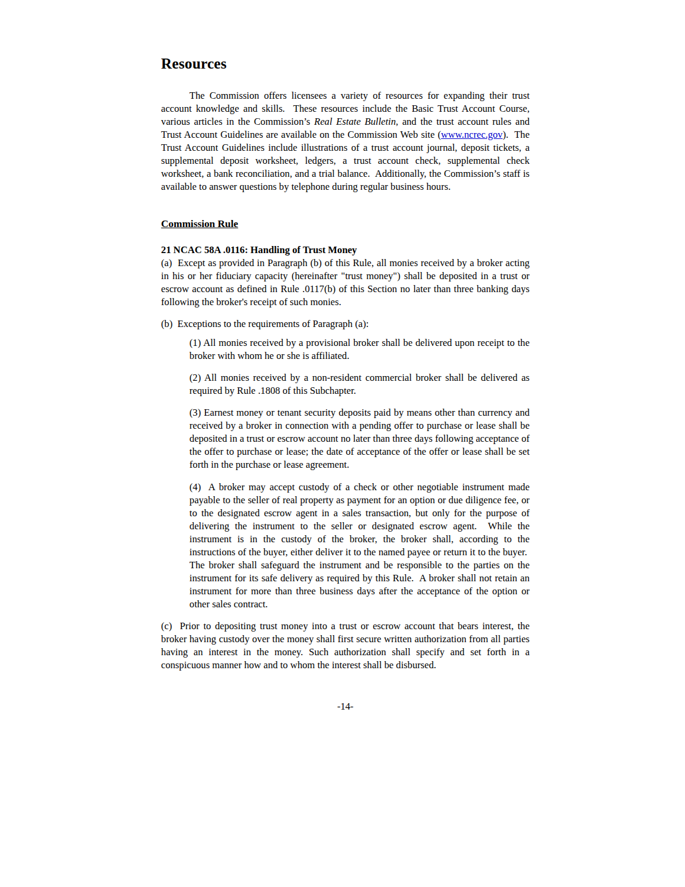Resources
The Commission offers licensees a variety of resources for expanding their trust account knowledge and skills. These resources include the Basic Trust Account Course, various articles in the Commission’s Real Estate Bulletin, and the trust account rules and Trust Account Guidelines are available on the Commission Web site (www.ncrec.gov). The Trust Account Guidelines include illustrations of a trust account journal, deposit tickets, a supplemental deposit worksheet, ledgers, a trust account check, supplemental check worksheet, a bank reconciliation, and a trial balance. Additionally, the Commission’s staff is available to answer questions by telephone during regular business hours.
Commission Rule
21 NCAC 58A .0116: Handling of Trust Money
(a) Except as provided in Paragraph (b) of this Rule, all monies received by a broker acting in his or her fiduciary capacity (hereinafter "trust money") shall be deposited in a trust or escrow account as defined in Rule .0117(b) of this Section no later than three banking days following the broker's receipt of such monies.
(b) Exceptions to the requirements of Paragraph (a):
(1) All monies received by a provisional broker shall be delivered upon receipt to the broker with whom he or she is affiliated.
(2) All monies received by a non-resident commercial broker shall be delivered as required by Rule .1808 of this Subchapter.
(3) Earnest money or tenant security deposits paid by means other than currency and received by a broker in connection with a pending offer to purchase or lease shall be deposited in a trust or escrow account no later than three days following acceptance of the offer to purchase or lease; the date of acceptance of the offer or lease shall be set forth in the purchase or lease agreement.
(4) A broker may accept custody of a check or other negotiable instrument made payable to the seller of real property as payment for an option or due diligence fee, or to the designated escrow agent in a sales transaction, but only for the purpose of delivering the instrument to the seller or designated escrow agent. While the instrument is in the custody of the broker, the broker shall, according to the instructions of the buyer, either deliver it to the named payee or return it to the buyer. The broker shall safeguard the instrument and be responsible to the parties on the instrument for its safe delivery as required by this Rule. A broker shall not retain an instrument for more than three business days after the acceptance of the option or other sales contract.
(c) Prior to depositing trust money into a trust or escrow account that bears interest, the broker having custody over the money shall first secure written authorization from all parties having an interest in the money. Such authorization shall specify and set forth in a conspicuous manner how and to whom the interest shall be disbursed.
-14-